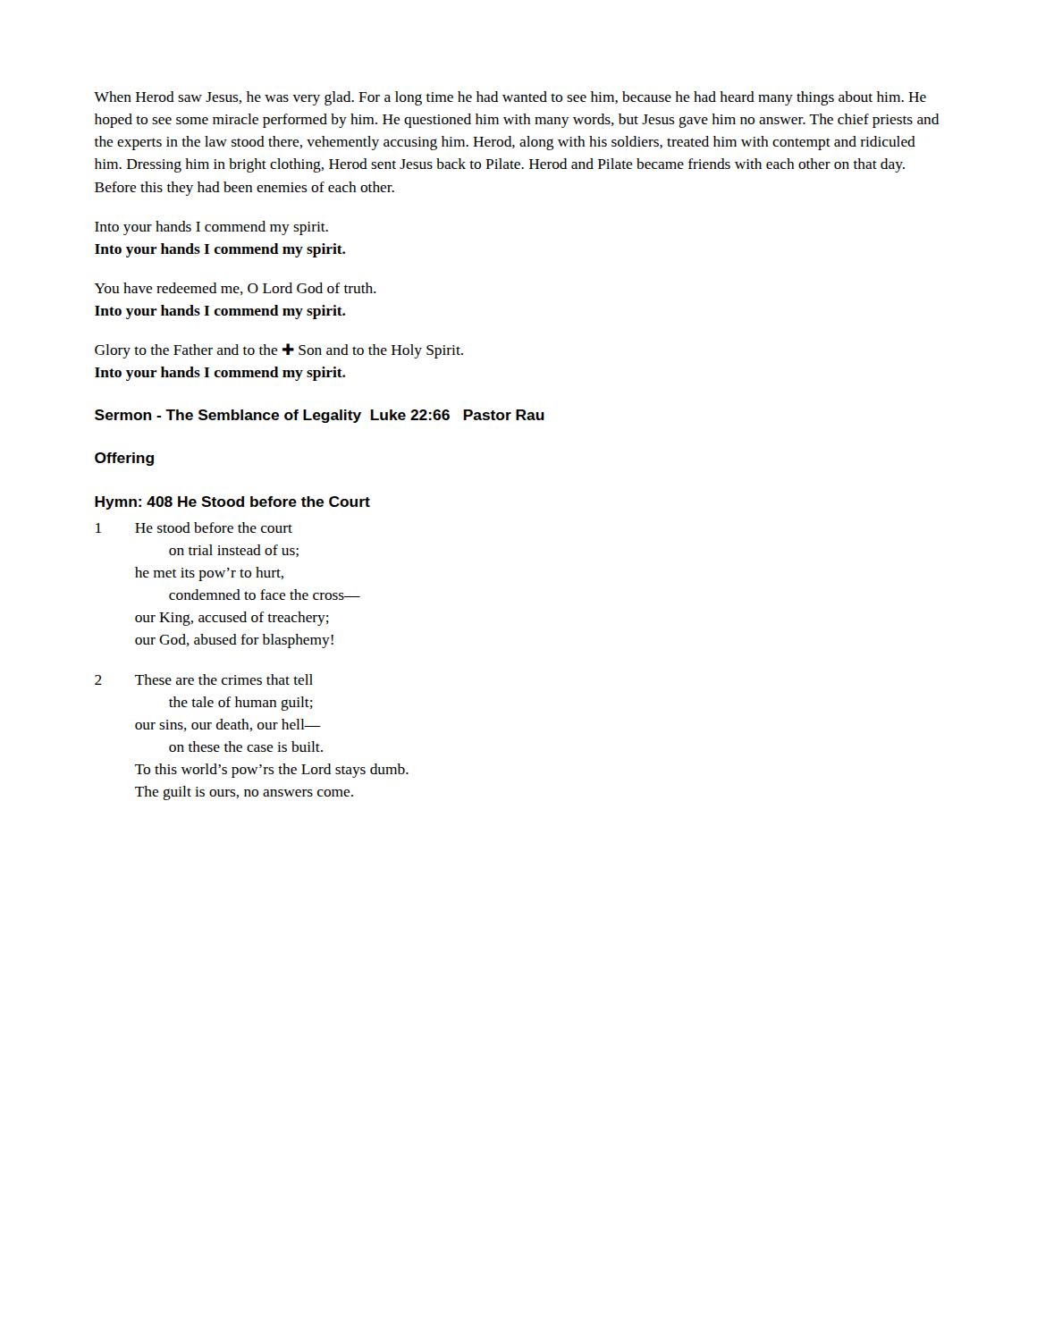When Herod saw Jesus, he was very glad. For a long time he had wanted to see him, because he had heard many things about him. He hoped to see some miracle performed by him. He questioned him with many words, but Jesus gave him no answer. The chief priests and the experts in the law stood there, vehemently accusing him. Herod, along with his soldiers, treated him with contempt and ridiculed him. Dressing him in bright clothing, Herod sent Jesus back to Pilate. Herod and Pilate became friends with each other on that day. Before this they had been enemies of each other.
Into your hands I commend my spirit.
Into your hands I commend my spirit.
You have redeemed me, O Lord God of truth.
Into your hands I commend my spirit.
Glory to the Father and to the ✚ Son and to the Holy Spirit.
Into your hands I commend my spirit.
Sermon - The Semblance of Legality Luke 22:66 Pastor Rau
Offering
Hymn: 408 He Stood before the Court
1
He stood before the court
on trial instead of us;
he met its pow’r to hurt,
condemned to face the cross—
our King, accused of treachery;
our God, abused for blasphemy!
2
These are the crimes that tell
the tale of human guilt;
our sins, our death, our hell—
on these the case is built.
To this world’s pow’rs the Lord stays dumb.
The guilt is ours, no answers come.